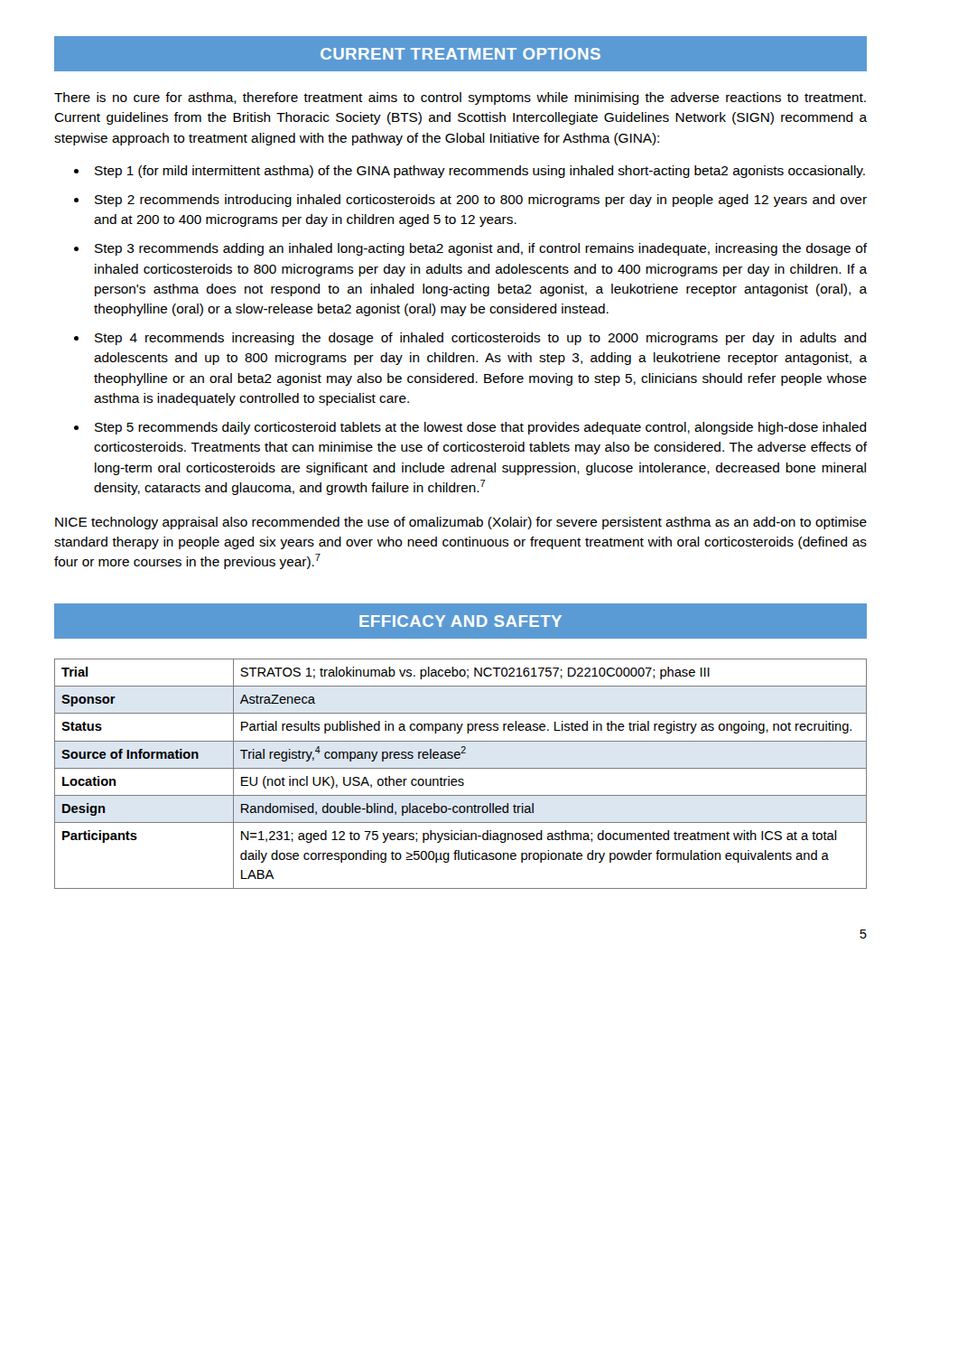Current Treatment Options
There is no cure for asthma, therefore treatment aims to control symptoms while minimising the adverse reactions to treatment. Current guidelines from the British Thoracic Society (BTS) and Scottish Intercollegiate Guidelines Network (SIGN) recommend a stepwise approach to treatment aligned with the pathway of the Global Initiative for Asthma (GINA):
Step 1 (for mild intermittent asthma) of the GINA pathway recommends using inhaled short-acting beta2 agonists occasionally.
Step 2 recommends introducing inhaled corticosteroids at 200 to 800 micrograms per day in people aged 12 years and over and at 200 to 400 micrograms per day in children aged 5 to 12 years.
Step 3 recommends adding an inhaled long-acting beta2 agonist and, if control remains inadequate, increasing the dosage of inhaled corticosteroids to 800 micrograms per day in adults and adolescents and to 400 micrograms per day in children. If a person's asthma does not respond to an inhaled long‑acting beta2 agonist, a leukotriene receptor antagonist (oral), a theophylline (oral) or a slow‑release beta2 agonist (oral) may be considered instead.
Step 4 recommends increasing the dosage of inhaled corticosteroids to up to 2000 micrograms per day in adults and adolescents and up to 800 micrograms per day in children. As with step 3, adding a leukotriene receptor antagonist, a theophylline or an oral beta2 agonist may also be considered. Before moving to step 5, clinicians should refer people whose asthma is inadequately controlled to specialist care.
Step 5 recommends daily corticosteroid tablets at the lowest dose that provides adequate control, alongside high-dose inhaled corticosteroids. Treatments that can minimise the use of corticosteroid tablets may also be considered. The adverse effects of long-term oral corticosteroids are significant and include adrenal suppression, glucose intolerance, decreased bone mineral density, cataracts and glaucoma, and growth failure in children.7
NICE technology appraisal also recommended the use of omalizumab (Xolair) for severe persistent asthma as an add-on to optimise standard therapy in people aged six years and over who need continuous or frequent treatment with oral corticosteroids (defined as four or more courses in the previous year).7
Efficacy and Safety
| Trial | STRATOS 1; tralokinumab vs. placebo; NCT02161757; D2210C00007; phase III |
| Sponsor | AstraZeneca |
| Status | Partial results published in a company press release. Listed in the trial registry as ongoing, not recruiting. |
| Source of Information | Trial registry, 4 company press release 2 |
| Location | EU (not incl UK), USA, other countries |
| Design | Randomised, double-blind, placebo-controlled trial |
| Participants | N=1,231; aged 12 to 75 years; physician-diagnosed asthma; documented treatment with ICS at a total daily dose corresponding to ≥500µg fluticasone propionate dry powder formulation equivalents and a LABA |
5